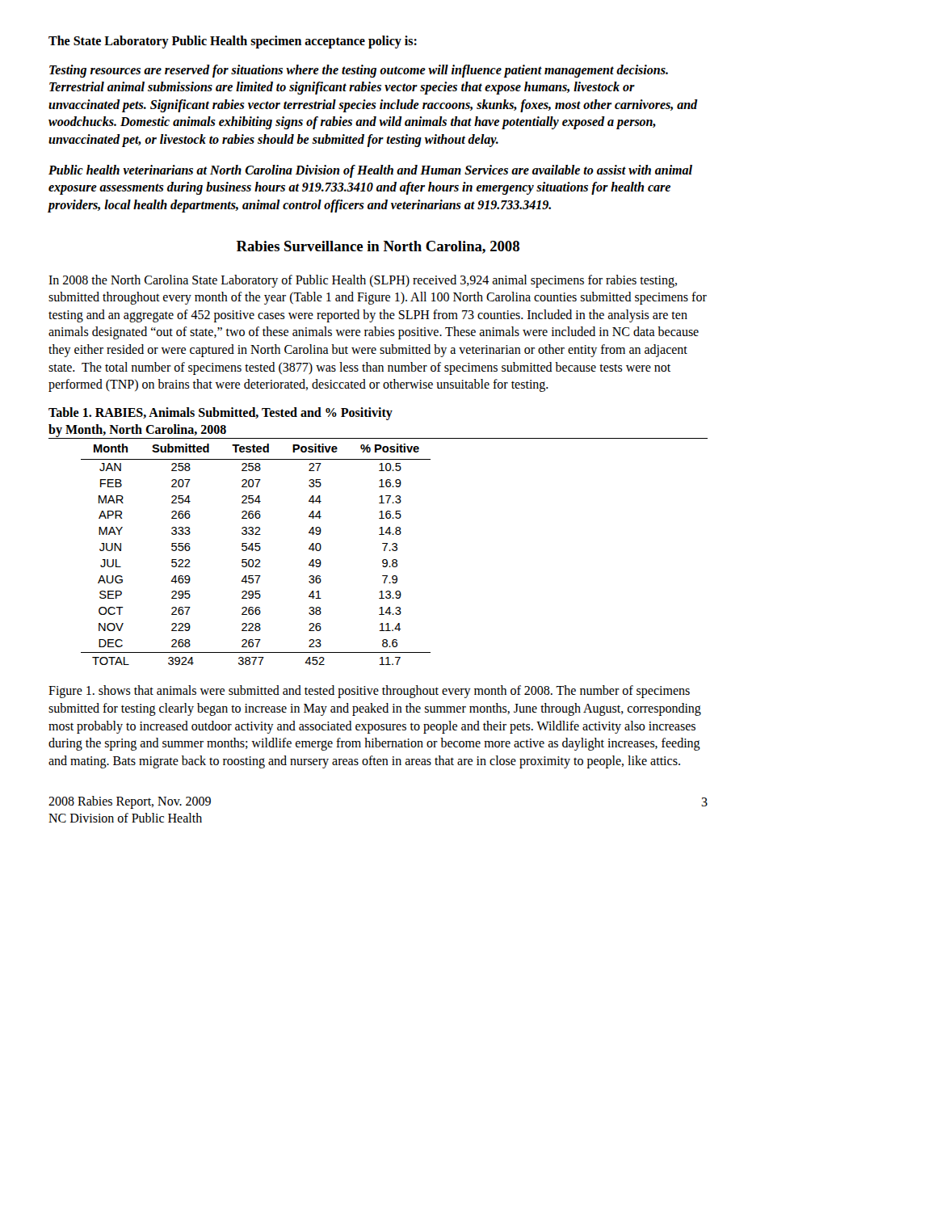The State Laboratory Public Health specimen acceptance policy is:
Testing resources are reserved for situations where the testing outcome will influence patient management decisions. Terrestrial animal submissions are limited to significant rabies vector species that expose humans, livestock or unvaccinated pets. Significant rabies vector terrestrial species include raccoons, skunks, foxes, most other carnivores, and woodchucks. Domestic animals exhibiting signs of rabies and wild animals that have potentially exposed a person, unvaccinated pet, or livestock to rabies should be submitted for testing without delay.
Public health veterinarians at North Carolina Division of Health and Human Services are available to assist with animal exposure assessments during business hours at 919.733.3410 and after hours in emergency situations for health care providers, local health departments, animal control officers and veterinarians at 919.733.3419.
Rabies Surveillance in North Carolina, 2008
In 2008 the North Carolina State Laboratory of Public Health (SLPH) received 3,924 animal specimens for rabies testing, submitted throughout every month of the year (Table 1 and Figure 1). All 100 North Carolina counties submitted specimens for testing and an aggregate of 452 positive cases were reported by the SLPH from 73 counties. Included in the analysis are ten animals designated “out of state,” two of these animals were rabies positive. These animals were included in NC data because they either resided or were captured in North Carolina but were submitted by a veterinarian or other entity from an adjacent state. The total number of specimens tested (3877) was less than number of specimens submitted because tests were not performed (TNP) on brains that were deteriorated, desiccated or otherwise unsuitable for testing.
Table 1. RABIES, Animals Submitted, Tested and % Positivity
by Month, North Carolina, 2008
| Month | Submitted | Tested | Positive | % Positive |
| --- | --- | --- | --- | --- |
| JAN | 258 | 258 | 27 | 10.5 |
| FEB | 207 | 207 | 35 | 16.9 |
| MAR | 254 | 254 | 44 | 17.3 |
| APR | 266 | 266 | 44 | 16.5 |
| MAY | 333 | 332 | 49 | 14.8 |
| JUN | 556 | 545 | 40 | 7.3 |
| JUL | 522 | 502 | 49 | 9.8 |
| AUG | 469 | 457 | 36 | 7.9 |
| SEP | 295 | 295 | 41 | 13.9 |
| OCT | 267 | 266 | 38 | 14.3 |
| NOV | 229 | 228 | 26 | 11.4 |
| DEC | 268 | 267 | 23 | 8.6 |
| TOTAL | 3924 | 3877 | 452 | 11.7 |
Figure 1. shows that animals were submitted and tested positive throughout every month of 2008. The number of specimens submitted for testing clearly began to increase in May and peaked in the summer months, June through August, corresponding most probably to increased outdoor activity and associated exposures to people and their pets. Wildlife activity also increases during the spring and summer months; wildlife emerge from hibernation or become more active as daylight increases, feeding and mating. Bats migrate back to roosting and nursery areas often in areas that are in close proximity to people, like attics.
2008 Rabies Report, Nov. 2009
NC Division of Public Health
3